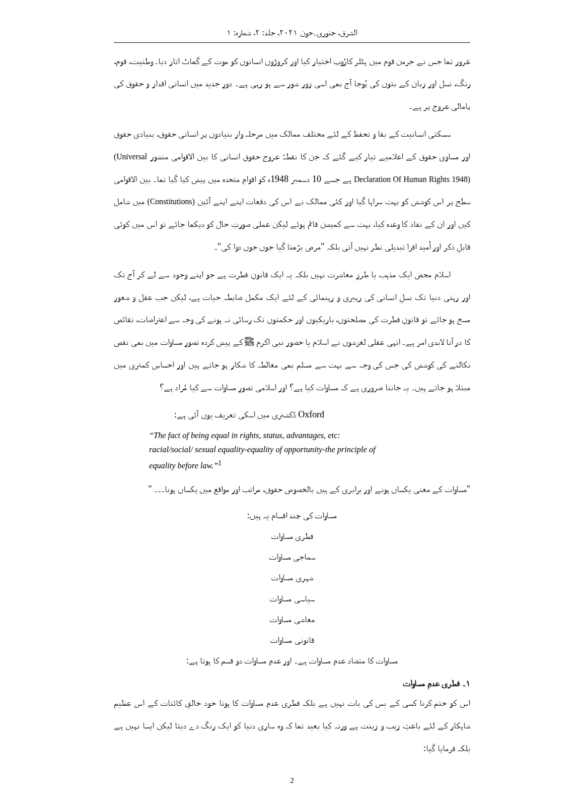الشرق، جنوری۔جون ۲۰۲۱، جلد: ۲، شمارہ: ۱
غرور تھا جس نے جرمن قوم میں ہٹلر کارُوپ اختیار کیا اور کروڑوں انسانوں کو موت کے گھاٹ اتار دیا۔ وطنیت، قوم، رنگ، نسل اور زبان کے بتوں کی پُوجا آج بھی اسی زور شور سے ہو رہی ہے۔ دورِ جدید میں انسانی اقدار و حقوق کی پامالی عروج پر ہے۔
سسکتی انسانیت کے بقا و تحفظ کے لئے مختلف ممالک میں مرحلہ وار بنیادوں پر انسانی حقوق، بنیادی حقوق اور مساوی حقوق کے اعلامیے تیار کیے گئے کہ جن کا نقطۂ عروج حقوقِ انسانی کا بین الاقوامی منشور (Universal Declaration Of Human Rights 1948) ہے جسے 10 دسمبر 1948ء کو اقوامِ متحدہ میں پیش کیا گیا تھا۔ بین الاقوامی سطح پر اس کوشش کو بہت سراہا گیا اور کئی ممالک نے اس کی دفعات اپنے اپنے آئین (Constitutions) میں شامل کیں اور ان کے نفاذ کا وعدہ کیا، بہت سے کمیشن قائم ہوئے لیکن عملی صورتِ حال کو دیکھا جائے تو اس میں کوئی قابلِ ذکر اور اُمید افزا تبدیلی نظر نہیں آتی بلکہ "مرض بڑھتا گیا جوں جوں دوا کی"۔
اسلام محض ایک مذہب یا طرزِ معاشرت نہیں بلکہ یہ ایک قانونِ فطرت ہے جو اپنے وجود سے لے کر آج تک اور رہتی دنیا تک نسلِ انسانی کی رہبری و رہنمائی کے لئے ایک مکمل ضابطہ حیات ہے، لیکن جب عقل و شعور مسخ ہو جائے تو قانونِ فطرت کی مصلحتوں، باریکیوں اور حکمتوں تک رسائی نہ ہونے کی وجہ سے اعتراضات، نقائص کا در آنا لابدی امر ہے۔ انہی عقلی لغزشوں نے اسلام یا حضور نبی اکرم ﷺ کے پیش کردہ تصورِ مساوات میں بھی نقص نکالنے کی کوشش کی جس کی وجہ سے بہت سے مسلم بھی مغالطہ کا شکار ہو جاتے ہیں اور احساسِ کمتری میں مبتلا ہو جاتے ہیں۔ یہ جاننا ضروری ہے کہ مساوات کیا ہے؟ اور اسلامی تصورِ مساوات سے کیا مُراد ہے؟
Oxford ڈکشنری میں اسکی تعریف یوں آئی ہے:
“The fact of being equal in rights, status, advantages, etc:
racial/social/ sexual equality-equality of opportunity-the principle of
equality before law.”1
"مساوات کے معنی یکساں ہونے اور برابری کے ہیں بالخصوص حقوق، مراتب اور مواقع میں یکساں ہونا۔۔۔ "
مساوات کی چند اقسام یہ ہیں:
فطری مساوات
سماجی مساوات
شہری مساوات
سیاسی مساوات
معاشی مساوات
قانونی مساوات
مساوات کا متضاد عدمِ مساوات ہے۔ اور عدمِ مساوات دو قسم کا ہوتا ہے:
۱۔ فطری عدمِ مساوات
اس کو ختم کرنا کسی کے بس کی بات نہیں ہے بلکہ فطری عدمِ مساوات کا ہونا خود خالقِ کائنات کے اس عظیم شاہکار کے لئے باعثِ زیب و زینت ہے ورنہ کیا بعید تھا کہ وہ ساری دنیا کو ایک رنگ دے دیتا لیکن ایسا نہیں ہے بلکہ فرمایا گیا:
2